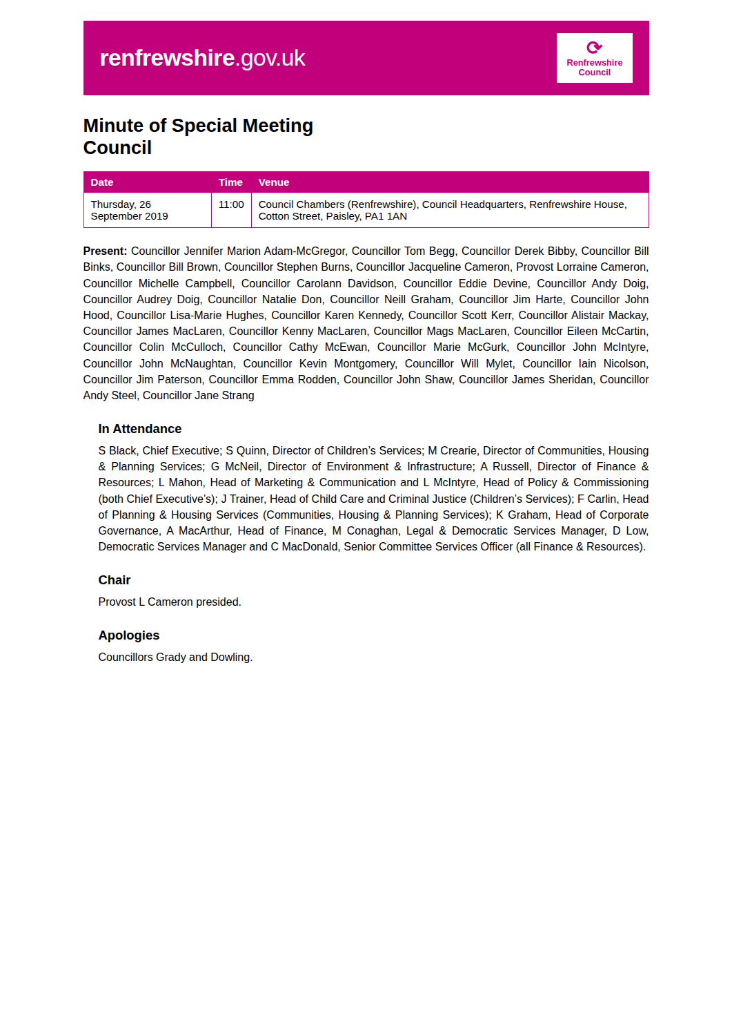renfrewshire.gov.uk
⟳Renfrewshire
Council
Minute of Special MeetingCouncil
| Date | Time | Venue |
| --- | --- | --- |
| Thursday, 26 September 2019 | 11:00 | Council Chambers (Renfrewshire), Council Headquarters, Renfrewshire House, Cotton Street, Paisley, PA1 1AN |
Present: Councillor Jennifer Marion Adam-McGregor, Councillor Tom Begg, Councillor Derek Bibby, Councillor Bill Binks, Councillor Bill Brown, Councillor Stephen Burns, Councillor Jacqueline Cameron, Provost Lorraine Cameron, Councillor Michelle Campbell, Councillor Carolann Davidson, Councillor Eddie Devine, Councillor Andy Doig, Councillor Audrey Doig, Councillor Natalie Don, Councillor Neill Graham, Councillor Jim Harte, Councillor John Hood, Councillor Lisa-Marie Hughes, Councillor Karen Kennedy, Councillor Scott Kerr, Councillor Alistair Mackay, Councillor James MacLaren, Councillor Kenny MacLaren, Councillor Mags MacLaren, Councillor Eileen McCartin, Councillor Colin McCulloch, Councillor Cathy McEwan, Councillor Marie McGurk, Councillor John McIntyre, Councillor John McNaughtan, Councillor Kevin Montgomery, Councillor Will Mylet, Councillor Iain Nicolson, Councillor Jim Paterson, Councillor Emma Rodden, Councillor John Shaw, Councillor James Sheridan, Councillor Andy Steel, Councillor Jane Strang
In Attendance
S Black, Chief Executive; S Quinn, Director of Children’s Services; M Crearie, Director of Communities, Housing & Planning Services; G McNeil, Director of Environment & Infrastructure; A Russell, Director of Finance & Resources; L Mahon, Head of Marketing & Communication and L McIntyre, Head of Policy & Commissioning (both Chief Executive’s); J Trainer, Head of Child Care and Criminal Justice (Children’s Services); F Carlin, Head of Planning & Housing Services (Communities, Housing & Planning Services); K Graham, Head of Corporate Governance, A MacArthur, Head of Finance, M Conaghan, Legal & Democratic Services Manager, D Low, Democratic Services Manager and C MacDonald, Senior Committee Services Officer (all Finance & Resources).
Chair
Provost L Cameron presided.
Apologies
Councillors Grady and Dowling.